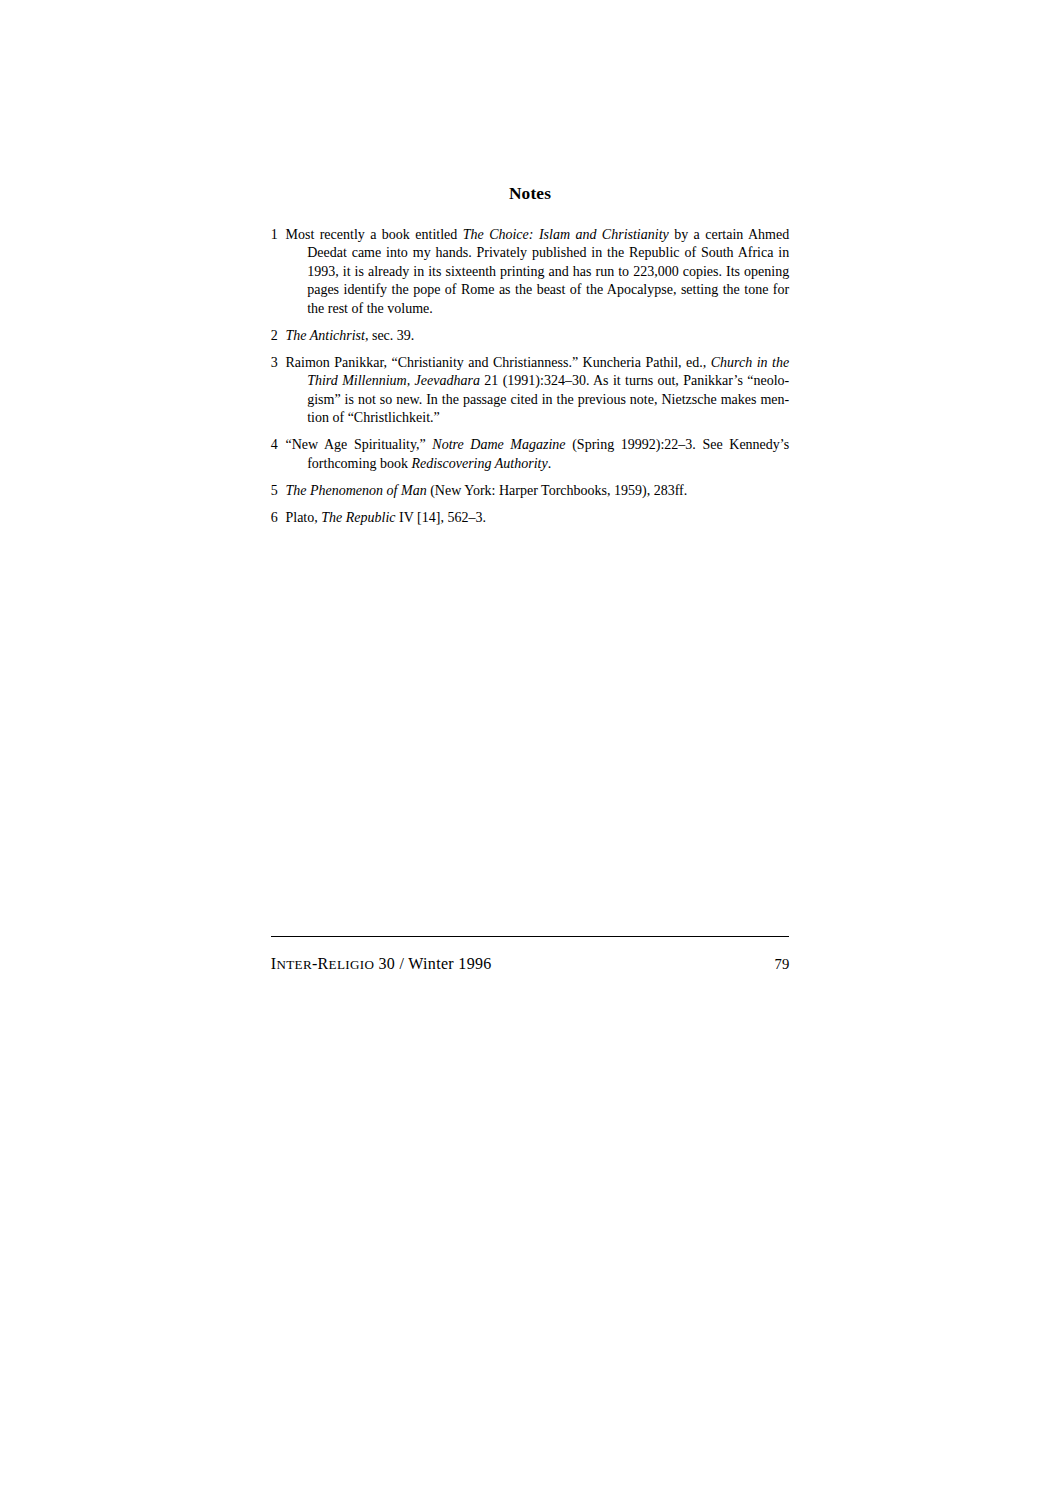Notes
1 Most recently a book entitled The Choice: Islam and Christianity by a certain Ahmed Deedat came into my hands. Privately published in the Republic of South Africa in 1993, it is already in its sixteenth printing and has run to 223,000 copies. Its opening pages identify the pope of Rome as the beast of the Apocalypse, setting the tone for the rest of the volume.
2 The Antichrist, sec. 39.
3 Raimon Panikkar, “Christianity and Christianness.” Kuncheria Pathil, ed., Church in the Third Millennium, Jeevadhara 21 (1991):324–30. As it turns out, Panikkar’s “neologism” is not so new. In the passage cited in the previous note, Nietzsche makes mention of “Christlichkeit.”
4“New Age Spirituality,” Notre Dame Magazine (Spring 19992):22–3. See Kennedy’s forthcoming book Rediscovering Authority.
5 The Phenomenon of Man (New York: Harper Torchbooks, 1959), 283ff.
6 Plato, The Republic IV [14], 562–3.
INTER-RELIGIO 30 / Winter 1996 79